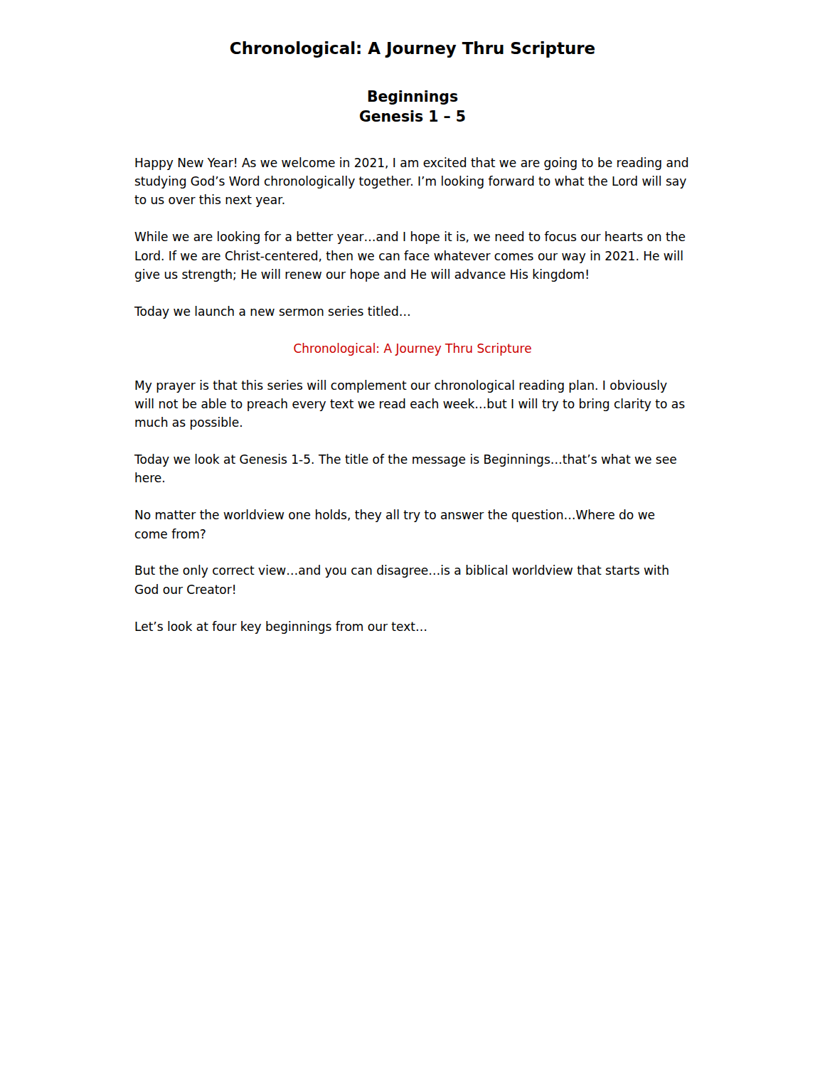Chronological: A Journey Thru Scripture
Beginnings
Genesis 1 – 5
Happy New Year! As we welcome in 2021, I am excited that we are going to be reading and studying God’s Word chronologically together. I’m looking forward to what the Lord will say to us over this next year.
While we are looking for a better year…and I hope it is, we need to focus our hearts on the Lord. If we are Christ-centered, then we can face whatever comes our way in 2021. He will give us strength; He will renew our hope and He will advance His kingdom!
Today we launch a new sermon series titled…
Chronological: A Journey Thru Scripture
My prayer is that this series will complement our chronological reading plan. I obviously will not be able to preach every text we read each week…but I will try to bring clarity to as much as possible.
Today we look at Genesis 1-5. The title of the message is Beginnings…that’s what we see here.
No matter the worldview one holds, they all try to answer the question…Where do we come from?
But the only correct view…and you can disagree…is a biblical worldview that starts with God our Creator!
Let’s look at four key beginnings from our text…